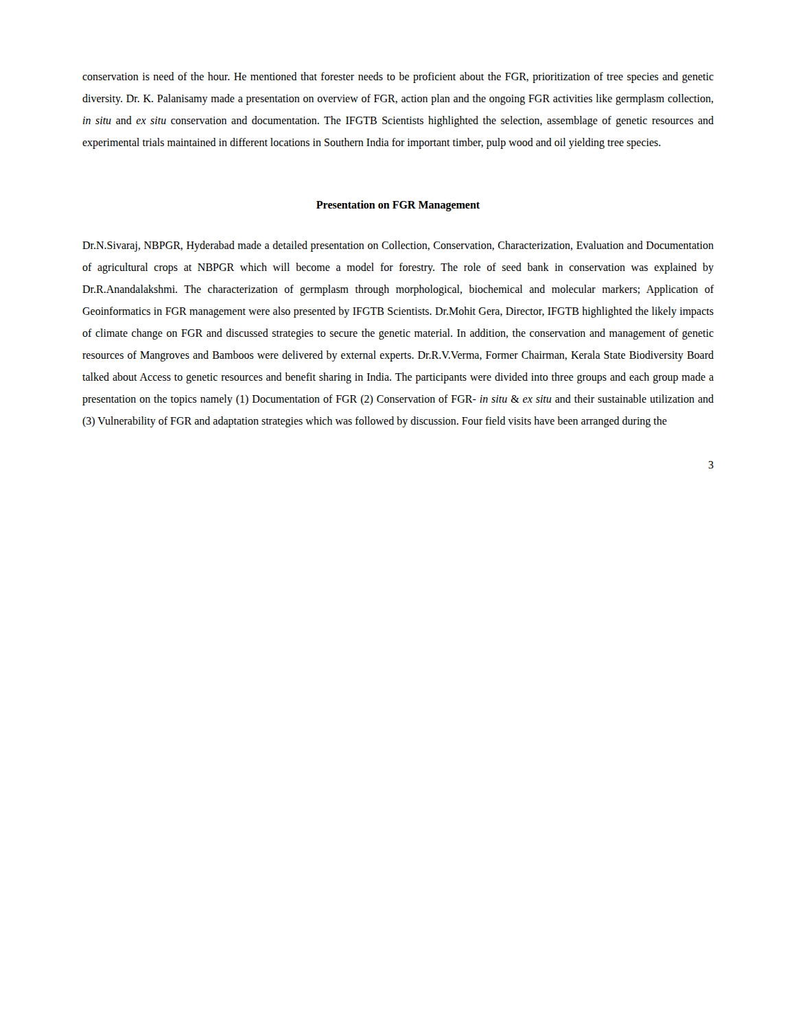conservation is need of the hour. He mentioned that forester needs to be proficient about the FGR, prioritization of tree species and genetic diversity. Dr. K. Palanisamy made a presentation on overview of FGR, action plan and the ongoing FGR activities like germplasm collection, in situ and ex situ conservation and documentation. The IFGTB Scientists highlighted the selection, assemblage of genetic resources and experimental trials maintained in different locations in Southern India for important timber, pulp wood and oil yielding tree species.
Presentation on FGR Management
Dr.N.Sivaraj, NBPGR, Hyderabad made a detailed presentation on Collection, Conservation, Characterization, Evaluation and Documentation of agricultural crops at NBPGR which will become a model for forestry. The role of seed bank in conservation was explained by Dr.R.Anandalakshmi. The characterization of germplasm through morphological, biochemical and molecular markers; Application of Geoinformatics in FGR management were also presented by IFGTB Scientists. Dr.Mohit Gera, Director, IFGTB highlighted the likely impacts of climate change on FGR and discussed strategies to secure the genetic material. In addition, the conservation and management of genetic resources of Mangroves and Bamboos were delivered by external experts. Dr.R.V.Verma, Former Chairman, Kerala State Biodiversity Board talked about Access to genetic resources and benefit sharing in India. The participants were divided into three groups and each group made a presentation on the topics namely (1) Documentation of FGR (2) Conservation of FGR- in situ & ex situ and their sustainable utilization and (3) Vulnerability of FGR and adaptation strategies which was followed by discussion. Four field visits have been arranged during the
3